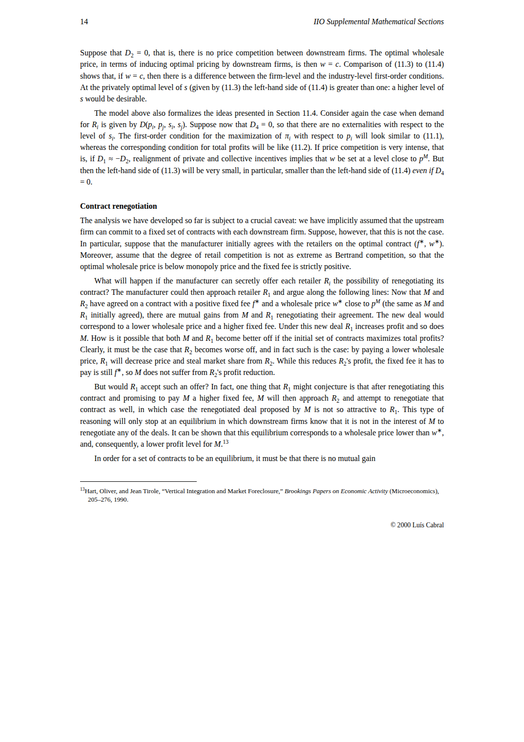14 IIO Supplemental Mathematical Sections
Suppose that D2 = 0, that is, there is no price competition between downstream firms. The optimal wholesale price, in terms of inducing optimal pricing by downstream firms, is then w = c. Comparison of (11.3) to (11.4) shows that, if w = c, then there is a difference between the firm-level and the industry-level first-order conditions. At the privately optimal level of s (given by (11.3) the left-hand side of (11.4) is greater than one: a higher level of s would be desirable.
The model above also formalizes the ideas presented in Section 11.4. Consider again the case when demand for Ri is given by D(pi, pj, si, sj). Suppose now that D4 = 0, so that there are no externalities with respect to the level of si. The first-order condition for the maximization of πi with respect to pi will look similar to (11.1), whereas the corresponding condition for total profits will be like (11.2). If price competition is very intense, that is, if D1 ≈ −D2, realignment of private and collective incentives implies that w be set at a level close to pM. But then the left-hand side of (11.3) will be very small, in particular, smaller than the left-hand side of (11.4) even if D4 = 0.
Contract renegotiation
The analysis we have developed so far is subject to a crucial caveat: we have implicitly assumed that the upstream firm can commit to a fixed set of contracts with each downstream firm. Suppose, however, that this is not the case. In particular, suppose that the manufacturer initially agrees with the retailers on the optimal contract (f∗, w∗). Moreover, assume that the degree of retail competition is not as extreme as Bertrand competition, so that the optimal wholesale price is below monopoly price and the fixed fee is strictly positive.
What will happen if the manufacturer can secretly offer each retailer Ri the possibility of renegotiating its contract? The manufacturer could then approach retailer R1 and argue along the following lines: Now that M and R2 have agreed on a contract with a positive fixed fee f∗ and a wholesale price w∗ close to pM (the same as M and R1 initially agreed), there are mutual gains from M and R1 renegotiating their agreement. The new deal would correspond to a lower wholesale price and a higher fixed fee. Under this new deal R1 increases profit and so does M. How is it possible that both M and R1 become better off if the initial set of contracts maximizes total profits? Clearly, it must be the case that R2 becomes worse off, and in fact such is the case: by paying a lower wholesale price, R1 will decrease price and steal market share from R2. While this reduces R2's profit, the fixed fee it has to pay is still f∗, so M does not suffer from R2's profit reduction.
But would R1 accept such an offer? In fact, one thing that R1 might conjecture is that after renegotiating this contract and promising to pay M a higher fixed fee, M will then approach R2 and attempt to renegotiate that contract as well, in which case the renegotiated deal proposed by M is not so attractive to R1. This type of reasoning will only stop at an equilibrium in which downstream firms know that it is not in the interest of M to renegotiate any of the deals. It can be shown that this equilibrium corresponds to a wholesale price lower than w∗, and, consequently, a lower profit level for M.13
In order for a set of contracts to be an equilibrium, it must be that there is no mutual gain
13Hart, Oliver, and Jean Tirole, “Vertical Integration and Market Foreclosure,” Brookings Papers on Economic Activity (Microeconomics), 205–276, 1990.
© 2000 Luís Cabral